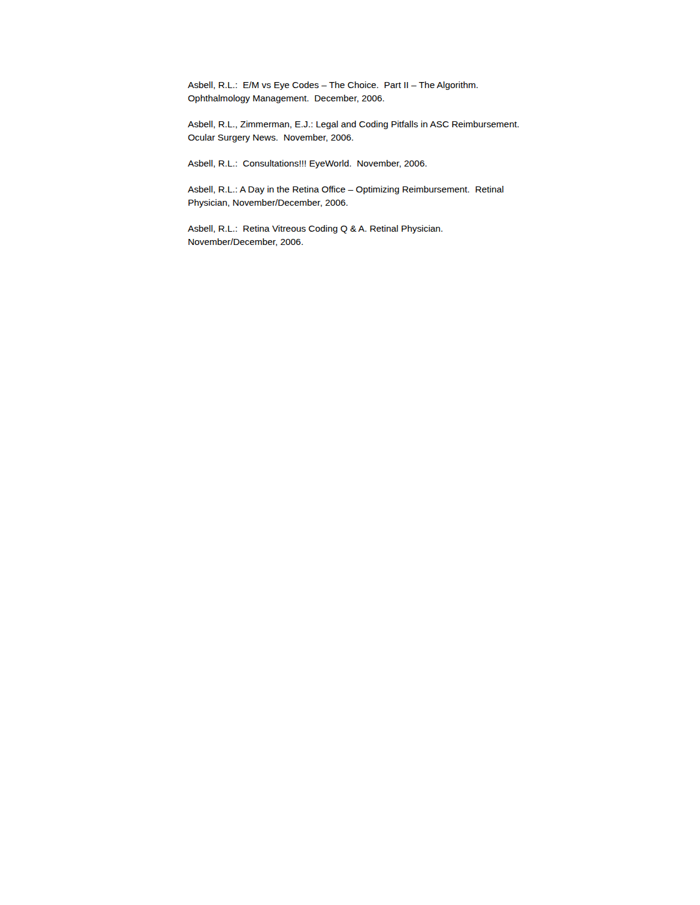Asbell, R.L.: E/M vs Eye Codes – The Choice. Part II – The Algorithm. Ophthalmology Management. December, 2006.
Asbell, R.L., Zimmerman, E.J.: Legal and Coding Pitfalls in ASC Reimbursement. Ocular Surgery News. November, 2006.
Asbell, R.L.: Consultations!!! EyeWorld. November, 2006.
Asbell, R.L.: A Day in the Retina Office – Optimizing Reimbursement. Retinal Physician, November/December, 2006.
Asbell, R.L.: Retina Vitreous Coding Q & A. Retinal Physician. November/December, 2006.